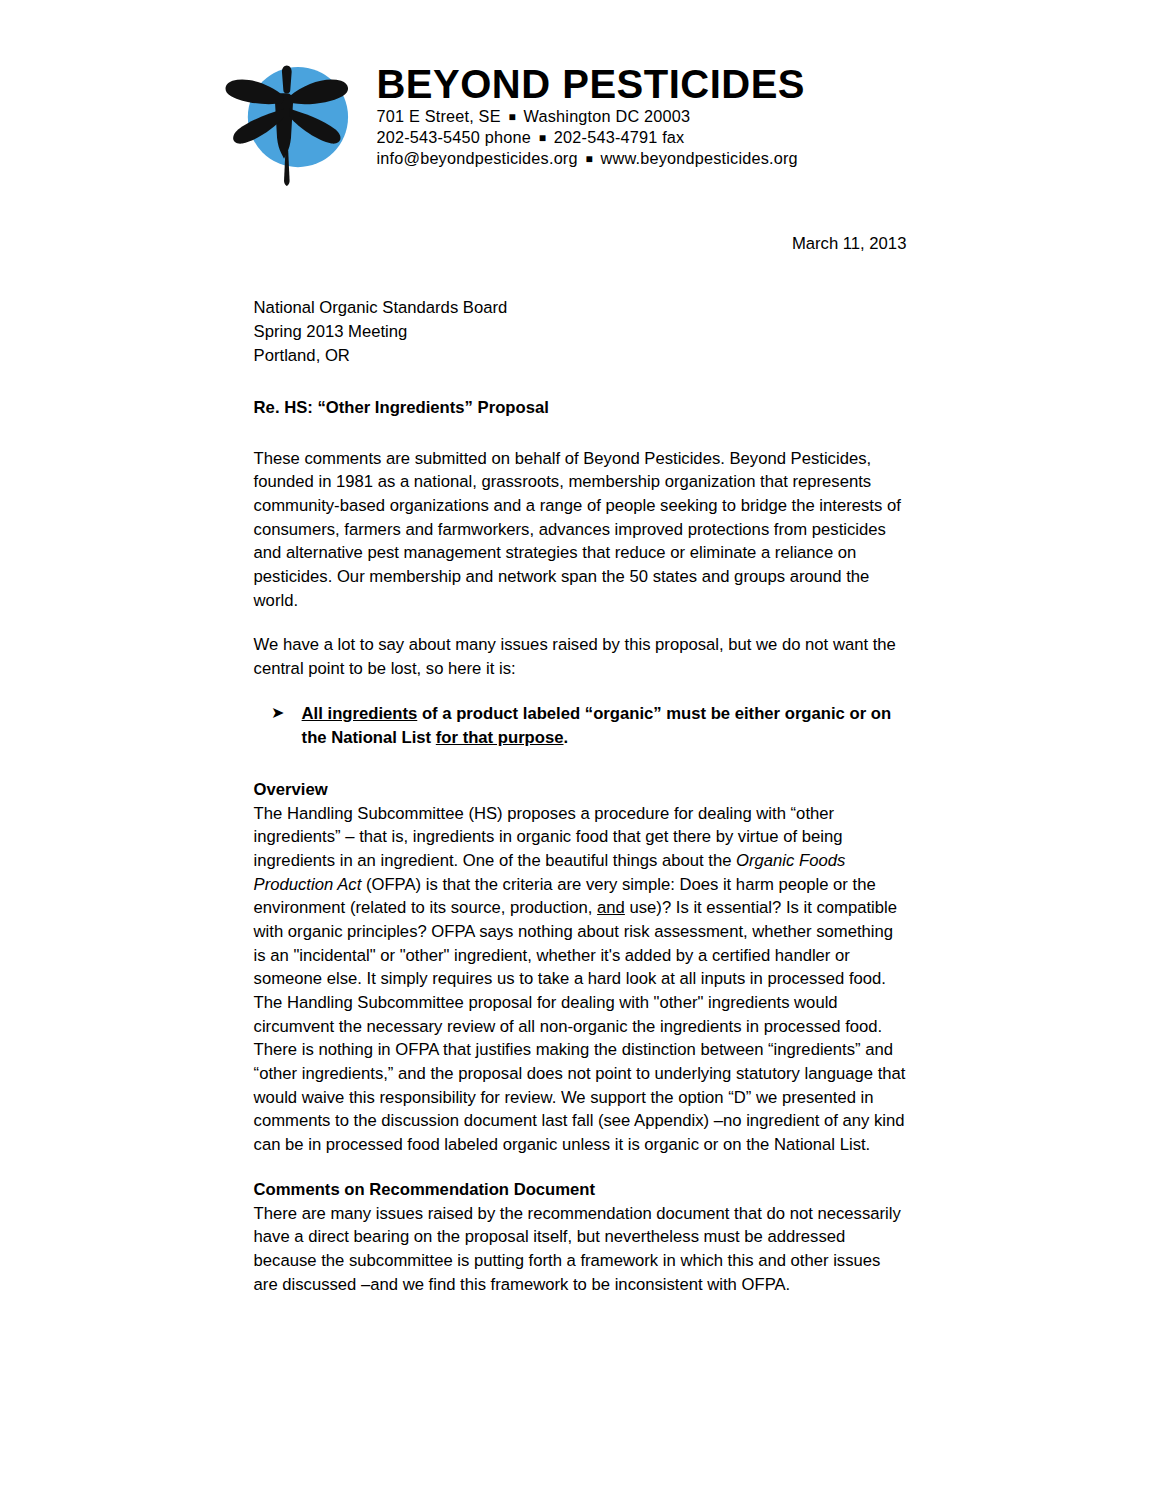BEYOND PESTICIDES
701 E Street, SE ■ Washington DC 20003
202-543-5450 phone ■ 202-543-4791 fax
info@beyondpesticides.org ■ www.beyondpesticides.org
March 11, 2013
National Organic Standards Board
Spring 2013 Meeting
Portland, OR
Re. HS: “Other Ingredients” Proposal
These comments are submitted on behalf of Beyond Pesticides. Beyond Pesticides, founded in 1981 as a national, grassroots, membership organization that represents community-based organizations and a range of people seeking to bridge the interests of consumers, farmers and farmworkers, advances improved protections from pesticides and alternative pest management strategies that reduce or eliminate a reliance on pesticides. Our membership and network span the 50 states and groups around the world.
We have a lot to say about many issues raised by this proposal, but we do not want the central point to be lost, so here it is:
➤ All ingredients of a product labeled “organic” must be either organic or on the National List for that purpose.
Overview
The Handling Subcommittee (HS) proposes a procedure for dealing with “other ingredients” – that is, ingredients in organic food that get there by virtue of being ingredients in an ingredient. One of the beautiful things about the Organic Foods Production Act (OFPA) is that the criteria are very simple: Does it harm people or the environment (related to its source, production, and use)? Is it essential? Is it compatible with organic principles? OFPA says nothing about risk assessment, whether something is an "incidental" or "other" ingredient, whether it's added by a certified handler or someone else. It simply requires us to take a hard look at all inputs in processed food. The Handling Subcommittee proposal for dealing with "other" ingredients would circumvent the necessary review of all non-organic the ingredients in processed food. There is nothing in OFPA that justifies making the distinction between “ingredients” and “other ingredients,” and the proposal does not point to underlying statutory language that would waive this responsibility for review. We support the option “D” we presented in comments to the discussion document last fall (see Appendix) –no ingredient of any kind can be in processed food labeled organic unless it is organic or on the National List.
Comments on Recommendation Document
There are many issues raised by the recommendation document that do not necessarily have a direct bearing on the proposal itself, but nevertheless must be addressed because the subcommittee is putting forth a framework in which this and other issues are discussed –and we find this framework to be inconsistent with OFPA.